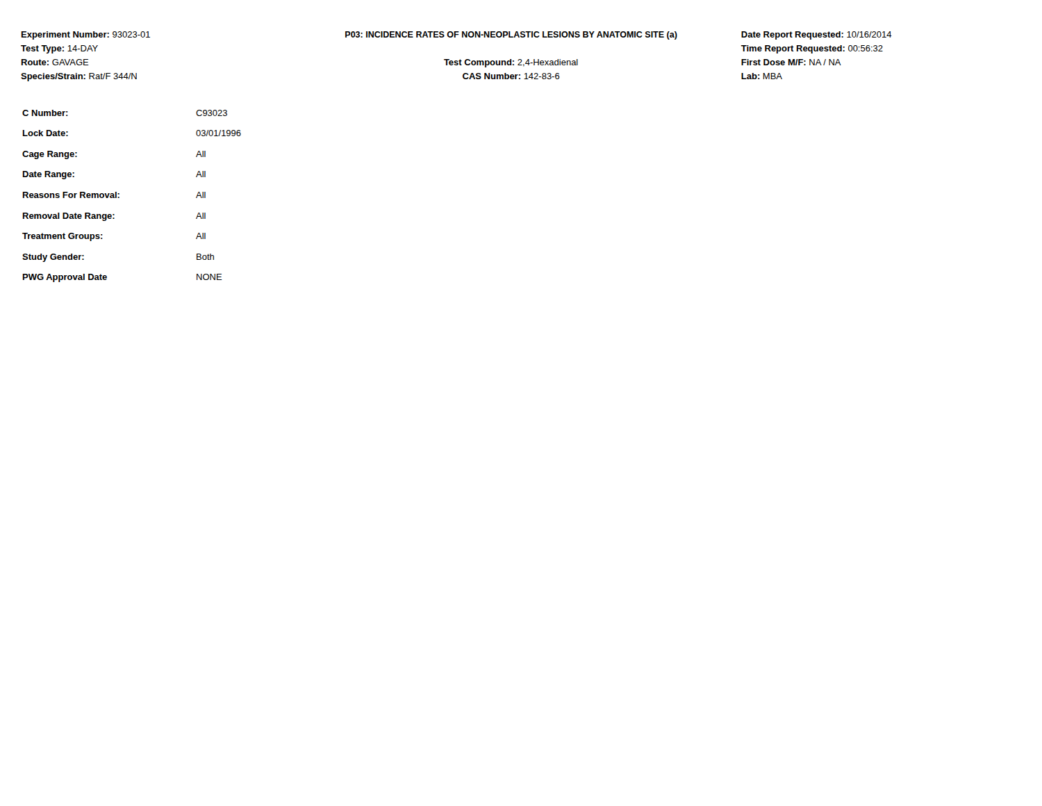| Experiment Number: 93023-01 | P03: INCIDENCE RATES OF NON-NEOPLASTIC LESIONS BY ANATOMIC SITE (a) | Date Report Requested: 10/16/2014 |
| Test Type: 14-DAY | Time Report Requested: 00:56:32 |
| Route: GAVAGE | Test Compound: 2,4-Hexadienal | First Dose M/F: NA / NA |
| Species/Strain: Rat/F 344/N | CAS Number: 142-83-6 | Lab: MBA |
| C Number: | C93023 |
| Lock Date: | 03/01/1996 |
| Cage Range: | All |
| Date Range: | All |
| Reasons For Removal: | All |
| Removal Date Range: | All |
| Treatment Groups: | All |
| Study Gender: | Both |
| PWG Approval Date | NONE |